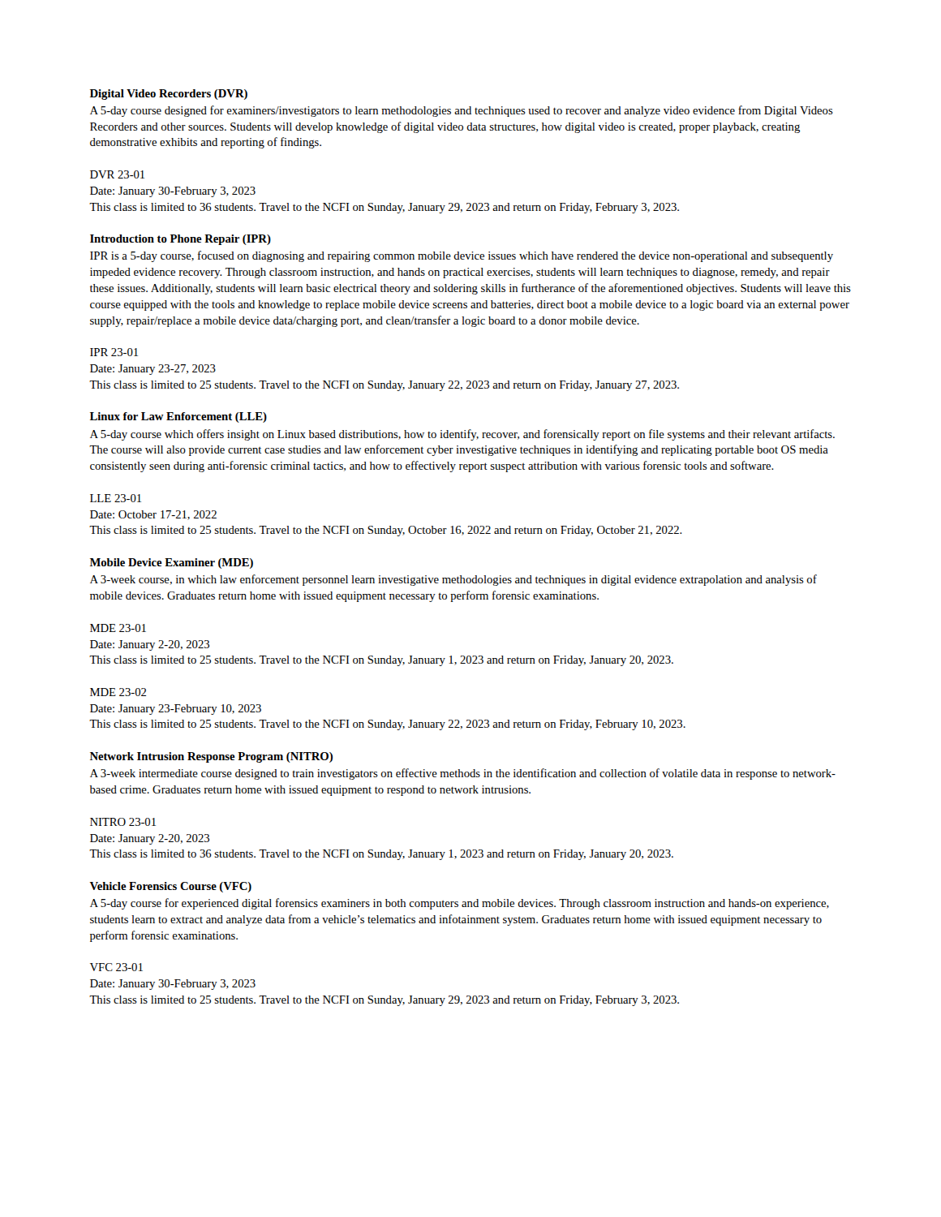Digital Video Recorders (DVR)
A 5-day course designed for examiners/investigators to learn methodologies and techniques used to recover and analyze video evidence from Digital Videos Recorders and other sources. Students will develop knowledge of digital video data structures, how digital video is created, proper playback, creating demonstrative exhibits and reporting of findings.
DVR 23-01
Date: January 30-February 3, 2023
This class is limited to 36 students. Travel to the NCFI on Sunday, January 29, 2023 and return on Friday, February 3, 2023.
Introduction to Phone Repair (IPR)
IPR is a 5-day course, focused on diagnosing and repairing common mobile device issues which have rendered the device non-operational and subsequently impeded evidence recovery. Through classroom instruction, and hands on practical exercises, students will learn techniques to diagnose, remedy, and repair these issues. Additionally, students will learn basic electrical theory and soldering skills in furtherance of the aforementioned objectives. Students will leave this course equipped with the tools and knowledge to replace mobile device screens and batteries, direct boot a mobile device to a logic board via an external power supply, repair/replace a mobile device data/charging port, and clean/transfer a logic board to a donor mobile device.
IPR 23-01
Date: January 23-27, 2023
This class is limited to 25 students. Travel to the NCFI on Sunday, January 22, 2023 and return on Friday, January 27, 2023.
Linux for Law Enforcement (LLE)
A 5-day course which offers insight on Linux based distributions, how to identify, recover, and forensically report on file systems and their relevant artifacts. The course will also provide current case studies and law enforcement cyber investigative techniques in identifying and replicating portable boot OS media consistently seen during anti-forensic criminal tactics, and how to effectively report suspect attribution with various forensic tools and software.
LLE 23-01
Date: October 17-21, 2022
This class is limited to 25 students. Travel to the NCFI on Sunday, October 16, 2022 and return on Friday, October 21, 2022.
Mobile Device Examiner (MDE)
A 3-week course, in which law enforcement personnel learn investigative methodologies and techniques in digital evidence extrapolation and analysis of mobile devices. Graduates return home with issued equipment necessary to perform forensic examinations.
MDE 23-01
Date: January 2-20, 2023
This class is limited to 25 students. Travel to the NCFI on Sunday, January 1, 2023 and return on Friday, January 20, 2023.
MDE 23-02
Date: January 23-February 10, 2023
This class is limited to 25 students. Travel to the NCFI on Sunday, January 22, 2023 and return on Friday, February 10, 2023.
Network Intrusion Response Program (NITRO)
A 3-week intermediate course designed to train investigators on effective methods in the identification and collection of volatile data in response to network-based crime. Graduates return home with issued equipment to respond to network intrusions.
NITRO 23-01
Date: January 2-20, 2023
This class is limited to 36 students. Travel to the NCFI on Sunday, January 1, 2023 and return on Friday, January 20, 2023.
Vehicle Forensics Course (VFC)
A 5-day course for experienced digital forensics examiners in both computers and mobile devices. Through classroom instruction and hands-on experience, students learn to extract and analyze data from a vehicle’s telematics and infotainment system. Graduates return home with issued equipment necessary to perform forensic examinations.
VFC 23-01
Date: January 30-February 3, 2023
This class is limited to 25 students. Travel to the NCFI on Sunday, January 29, 2023 and return on Friday, February 3, 2023.